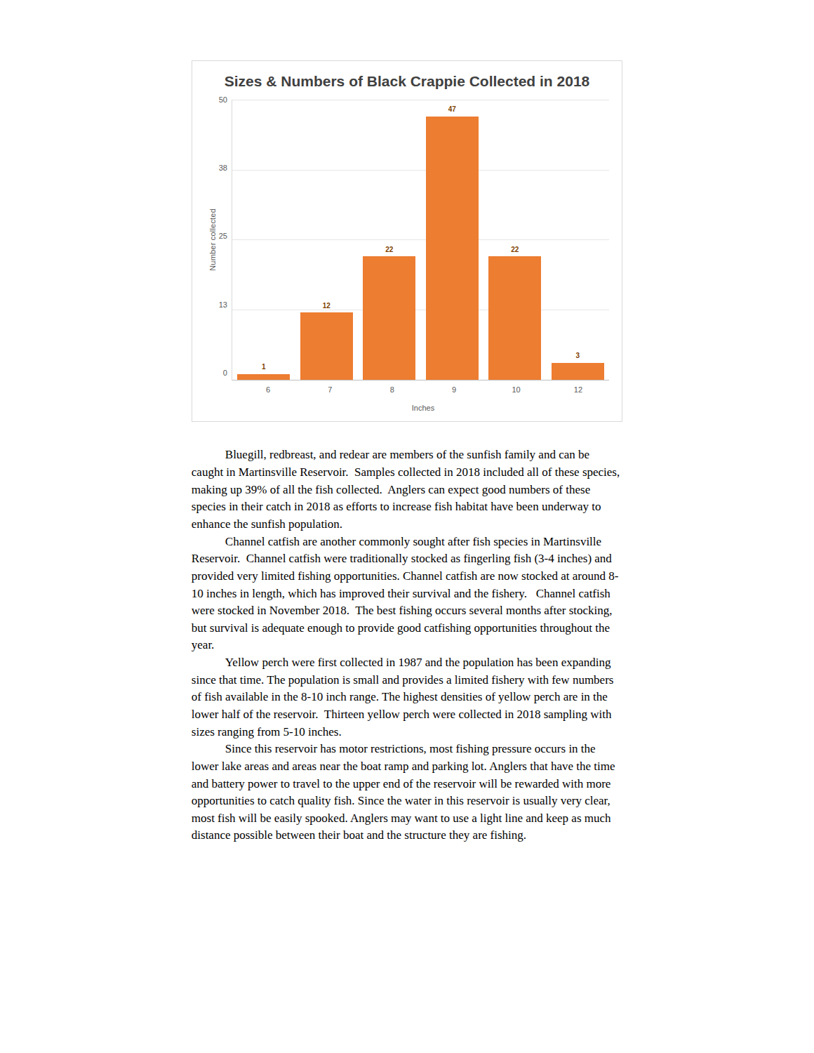Sizes & Numbers of Black Crappie Collected in 2018
Number collected
50 38 25 13 0
1
12
22
47
22
3
6 7 8 9 10 12
Inches
Bluegill, redbreast, and redear are members of the sunfish family and can be caught in Martinsville Reservoir. Samples collected in 2018 included all of these species, making up 39% of all the fish collected. Anglers can expect good numbers of these species in their catch in 2018 as efforts to increase fish habitat have been underway to enhance the sunfish population.
Channel catfish are another commonly sought after fish species in Martinsville Reservoir. Channel catfish were traditionally stocked as fingerling fish (3-4 inches) and provided very limited fishing opportunities. Channel catfish are now stocked at around 8-10 inches in length, which has improved their survival and the fishery. Channel catfish were stocked in November 2018. The best fishing occurs several months after stocking, but survival is adequate enough to provide good catfishing opportunities throughout the year.
Yellow perch were first collected in 1987 and the population has been expanding since that time. The population is small and provides a limited fishery with few numbers of fish available in the 8-10 inch range. The highest densities of yellow perch are in the lower half of the reservoir. Thirteen yellow perch were collected in 2018 sampling with sizes ranging from 5-10 inches.
Since this reservoir has motor restrictions, most fishing pressure occurs in the lower lake areas and areas near the boat ramp and parking lot. Anglers that have the time and battery power to travel to the upper end of the reservoir will be rewarded with more opportunities to catch quality fish. Since the water in this reservoir is usually very clear, most fish will be easily spooked. Anglers may want to use a light line and keep as much distance possible between their boat and the structure they are fishing.